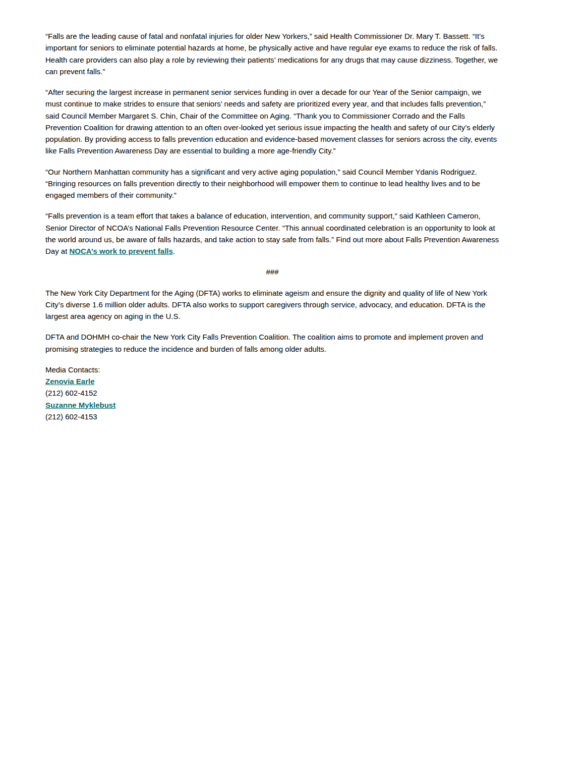“Falls are the leading cause of fatal and nonfatal injuries for older New Yorkers,” said Health Commissioner Dr. Mary T. Bassett. “It’s important for seniors to eliminate potential hazards at home, be physically active and have regular eye exams to reduce the risk of falls. Health care providers can also play a role by reviewing their patients’ medications for any drugs that may cause dizziness. Together, we can prevent falls.”
“After securing the largest increase in permanent senior services funding in over a decade for our Year of the Senior campaign, we must continue to make strides to ensure that seniors’ needs and safety are prioritized every year, and that includes falls prevention,” said Council Member Margaret S. Chin, Chair of the Committee on Aging. “Thank you to Commissioner Corrado and the Falls Prevention Coalition for drawing attention to an often over-looked yet serious issue impacting the health and safety of our City’s elderly population. By providing access to falls prevention education and evidence-based movement classes for seniors across the city, events like Falls Prevention Awareness Day are essential to building a more age-friendly City.”
“Our Northern Manhattan community has a significant and very active aging population,” said Council Member Ydanis Rodriguez. “Bringing resources on falls prevention directly to their neighborhood will empower them to continue to lead healthy lives and to be engaged members of their community.”
“Falls prevention is a team effort that takes a balance of education, intervention, and community support,” said Kathleen Cameron, Senior Director of NCOA’s National Falls Prevention Resource Center. “This annual coordinated celebration is an opportunity to look at the world around us, be aware of falls hazards, and take action to stay safe from falls.” Find out more about Falls Prevention Awareness Day at NOCA’s work to prevent falls.
###
The New York City Department for the Aging (DFTA) works to eliminate ageism and ensure the dignity and quality of life of New York City’s diverse 1.6 million older adults. DFTA also works to support caregivers through service, advocacy, and education. DFTA is the largest area agency on aging in the U.S.
DFTA and DOHMH co-chair the New York City Falls Prevention Coalition. The coalition aims to promote and implement proven and promising strategies to reduce the incidence and burden of falls among older adults.
Media Contacts:
Zenovia Earle
(212) 602-4152
Suzanne Myklebust
(212) 602-4153